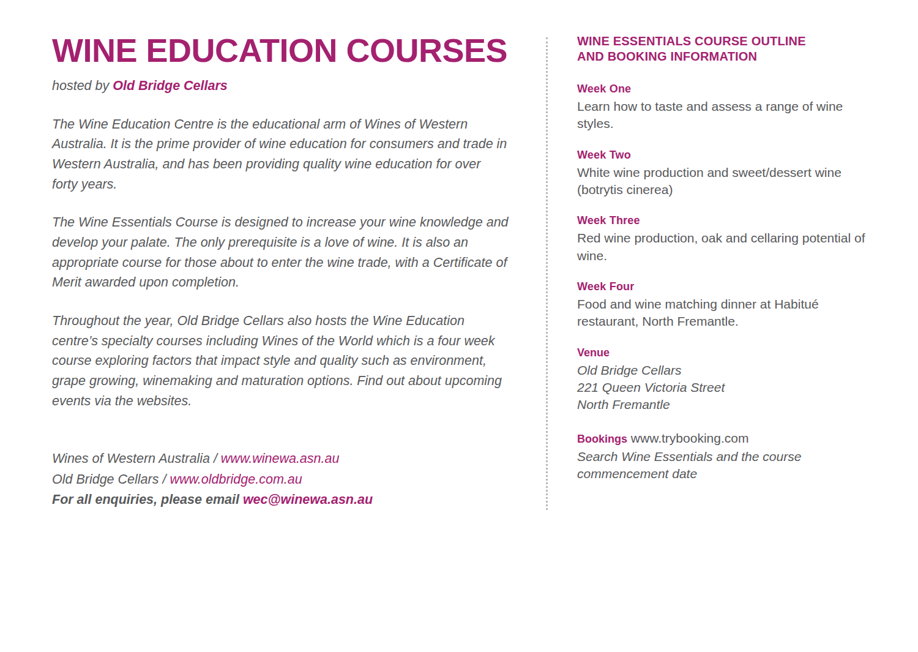Wine Education Courses
hosted by Old Bridge Cellars
The Wine Education Centre is the educational arm of Wines of Western Australia. It is the prime provider of wine education for consumers and trade in Western Australia, and has been providing quality wine education for over forty years.
The Wine Essentials Course is designed to increase your wine knowledge and develop your palate. The only prerequisite is a love of wine. It is also an appropriate course for those about to enter the wine trade, with a Certificate of Merit awarded upon completion.
Throughout the year, Old Bridge Cellars also hosts the Wine Education centre’s specialty courses including Wines of the World which is a four week course exploring factors that impact style and quality such as environment, grape growing, winemaking and maturation options. Find out about upcoming events via the websites.
Wines of Western Australia / www.winewa.asn.au
Old Bridge Cellars / www.oldbridge.com.au
For all enquiries, please email wec@winewa.asn.au
Wine Essentials Course Outline
and Booking Information
Week One
Learn how to taste and assess a range of wine styles.
Week Two
White wine production and sweet/dessert wine (botrytis cinerea)
Week Three
Red wine production, oak and cellaring potential of wine.
Week Four
Food and wine matching dinner at Habitué restaurant, North Fremantle.
Venue
Old Bridge Cellars
221 Queen Victoria Street
North Fremantle
Bookings www.trybooking.com Search Wine Essentials and the course commencement date